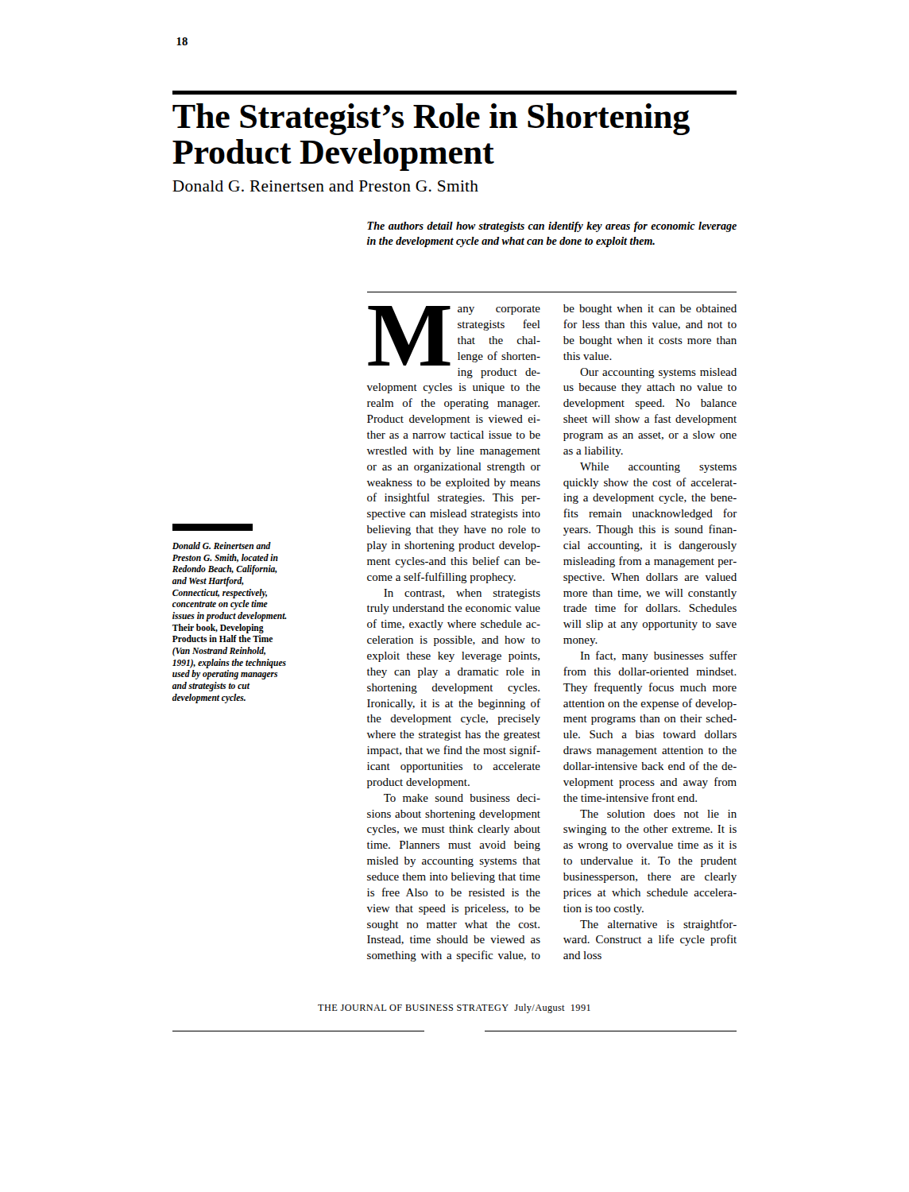18
The Strategist’s Role in Shortening Product Development
Donald G. Reinertsen and Preston G. Smith
The authors detail how strategists can identify key areas for economic leverage in the development cycle and what can be done to exploit them.
Donald G. Reinertsen and Preston G. Smith, located in Redondo Beach, California, and West Hartford, Connecticut, respectively, concentrate on cycle time issues in product development. Their book, Developing Products in Half the Time (Van Nostrand Reinhold, 1991), explains the techniques used by operating managers and strategists to cut development cycles.
Many corporate strategists feel that the challenge of shortening product development cycles is unique to the realm of the operating manager. Product development is viewed either as a narrow tactical issue to be wrestled with by line management or as an organizational strength or weakness to be exploited by means of insightful strategies. This perspective can mislead strategists into believing that they have no role to play in shortening product development cycles-and this belief can become a self-fulfilling prophecy.
In contrast, when strategists truly understand the economic value of time, exactly where schedule acceleration is possible, and how to exploit these key leverage points, they can play a dramatic role in shortening development cycles. Ironically, it is at the beginning of the development cycle, precisely where the strategist has the greatest impact, that we find the most significant opportunities to accelerate product development.
To make sound business decisions about shortening development cycles, we must think clearly about time. Planners must avoid being misled by accounting systems that seduce them into believing that time is free Also to be resisted is the view that speed is priceless, to be sought no matter what the cost. Instead, time should be viewed as something with a specific value, to be bought when it can be obtained for less than this value, and not to be bought when it costs more than this value.
Our accounting systems mislead us because they attach no value to development speed. No balance sheet will show a fast development program as an asset, or a slow one as a liability.
While accounting systems quickly show the cost of accelerating a development cycle, the benefits remain unacknowledged for years. Though this is sound financial accounting, it is dangerously misleading from a management perspective. When dollars are valued more than time, we will constantly trade time for dollars. Schedules will slip at any opportunity to save money.
In fact, many businesses suffer from this dollar-oriented mindset. They frequently focus much more attention on the expense of development programs than on their schedule. Such a bias toward dollars draws management attention to the dollar-intensive back end of the development process and away from the time-intensive front end.
The solution does not lie in swinging to the other extreme. It is as wrong to overvalue time as it is to undervalue it. To the prudent businessperson, there are clearly prices at which schedule acceleration is too costly.
The alternative is straightforward. Construct a life cycle profit and loss
THE JOURNAL OF BUSINESS STRATEGY July/August 1991